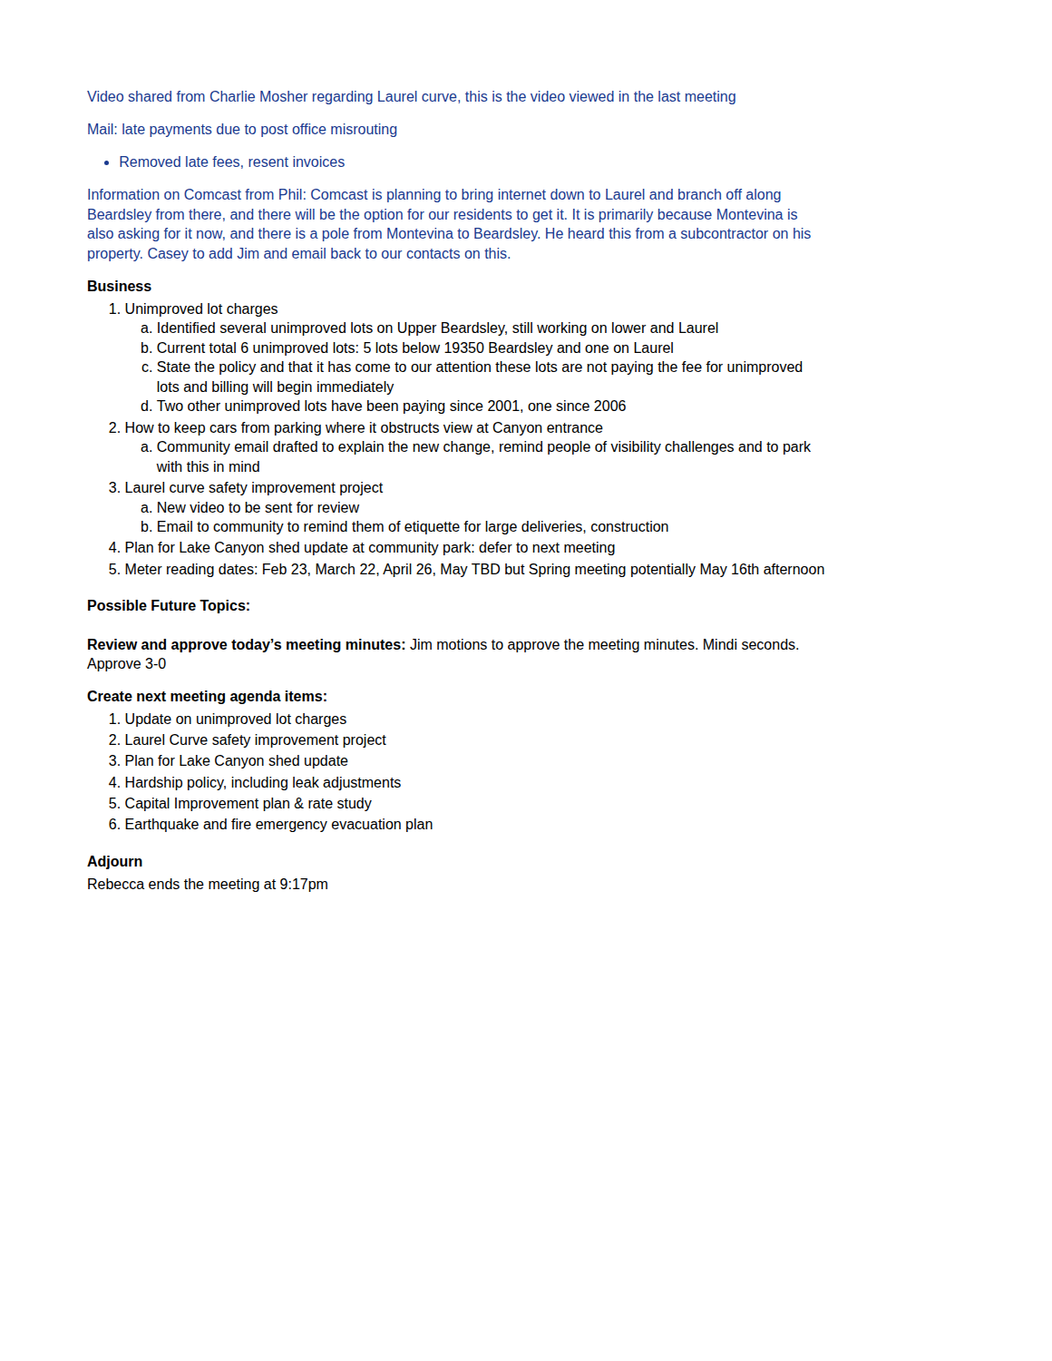Video shared from Charlie Mosher regarding Laurel curve, this is the video viewed in the last meeting
Mail: late payments due to post office misrouting
Removed late fees, resent invoices
Information on Comcast from Phil: Comcast is planning to bring internet down to Laurel and branch off along Beardsley from there, and there will be the option for our residents to get it. It is primarily because Montevina is also asking for it now, and there is a pole from Montevina to Beardsley. He heard this from a subcontractor on his property. Casey to add Jim and email back to our contacts on this.
Business
Unimproved lot charges
Identified several unimproved lots on Upper Beardsley, still working on lower and Laurel
Current total 6 unimproved lots: 5 lots below 19350 Beardsley and one on Laurel
State the policy and that it has come to our attention these lots are not paying the fee for unimproved lots and billing will begin immediately
Two other unimproved lots have been paying since 2001, one since 2006
How to keep cars from parking where it obstructs view at Canyon entrance
Community email drafted to explain the new change, remind people of visibility challenges and to park with this in mind
Laurel curve safety improvement project
New video to be sent for review
Email to community to remind them of etiquette for large deliveries, construction
Plan for Lake Canyon shed update at community park: defer to next meeting
Meter reading dates: Feb 23, March 22, April 26, May TBD but Spring meeting potentially May 16th afternoon
Possible Future Topics:
Review and approve today’s meeting minutes: Jim motions to approve the meeting minutes. Mindi seconds. Approve 3-0
Create next meeting agenda items:
Update on unimproved lot charges
Laurel Curve safety improvement project
Plan for Lake Canyon shed update
Hardship policy, including leak adjustments
Capital Improvement plan & rate study
Earthquake and fire emergency evacuation plan
Adjourn
Rebecca ends the meeting at 9:17pm